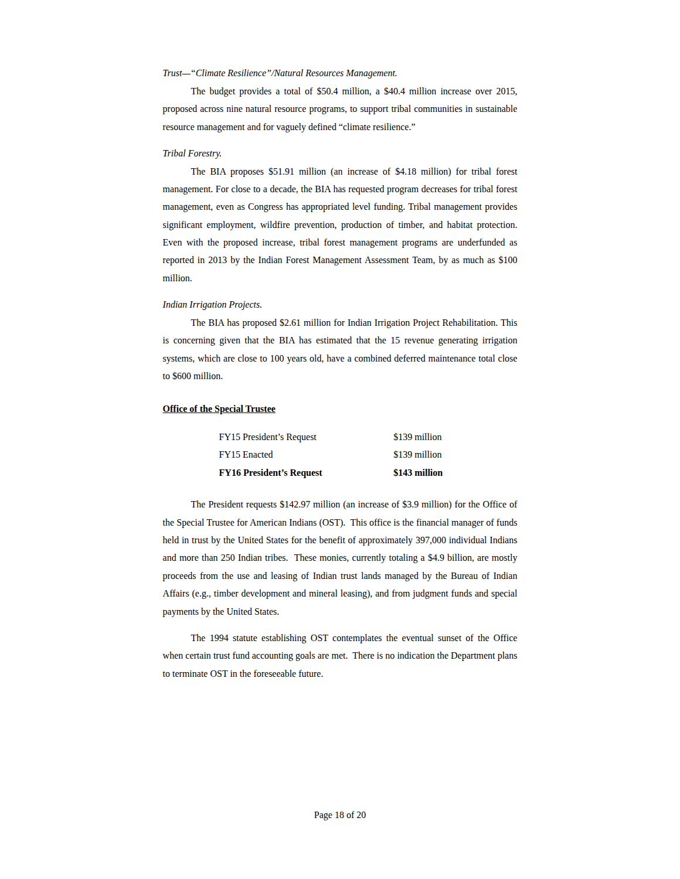Trust—“Climate Resilience”/Natural Resources Management.
The budget provides a total of $50.4 million, a $40.4 million increase over 2015, proposed across nine natural resource programs, to support tribal communities in sustainable resource management and for vaguely defined “climate resilience.”
Tribal Forestry.
The BIA proposes $51.91 million (an increase of $4.18 million) for tribal forest management. For close to a decade, the BIA has requested program decreases for tribal forest management, even as Congress has appropriated level funding. Tribal management provides significant employment, wildfire prevention, production of timber, and habitat protection. Even with the proposed increase, tribal forest management programs are underfunded as reported in 2013 by the Indian Forest Management Assessment Team, by as much as $100 million.
Indian Irrigation Projects.
The BIA has proposed $2.61 million for Indian Irrigation Project Rehabilitation. This is concerning given that the BIA has estimated that the 15 revenue generating irrigation systems, which are close to 100 years old, have a combined deferred maintenance total close to $600 million.
Office of the Special Trustee
| FY15 President’s Request | $139 million |
| FY15 Enacted | $139 million |
| FY16 President’s Request | $143 million |
The President requests $142.97 million (an increase of $3.9 million) for the Office of the Special Trustee for American Indians (OST). This office is the financial manager of funds held in trust by the United States for the benefit of approximately 397,000 individual Indians and more than 250 Indian tribes. These monies, currently totaling a $4.9 billion, are mostly proceeds from the use and leasing of Indian trust lands managed by the Bureau of Indian Affairs (e.g., timber development and mineral leasing), and from judgment funds and special payments by the United States.
The 1994 statute establishing OST contemplates the eventual sunset of the Office when certain trust fund accounting goals are met. There is no indication the Department plans to terminate OST in the foreseeable future.
Page 18 of 20